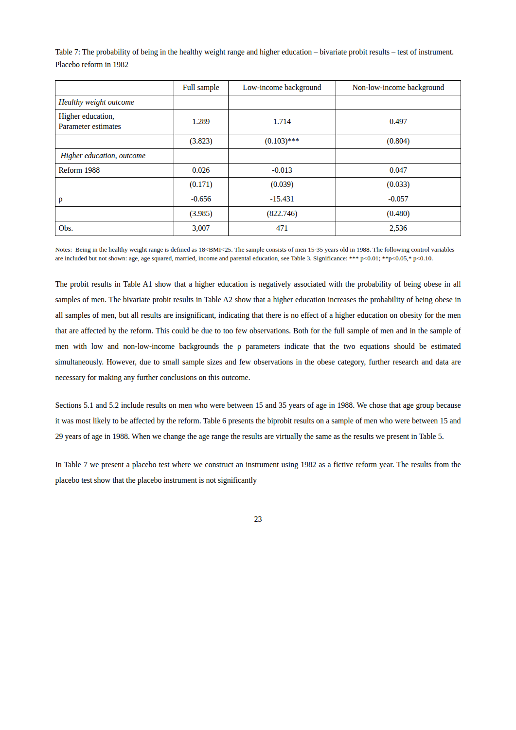Table 7: The probability of being in the healthy weight range and higher education – bivariate probit results – test of instrument. Placebo reform in 1982
| | Full sample | Low-income background | Non-low-income background |
| --- | --- | --- | --- |
| Healthy weight outcome | | | |
| Higher education, Parameter estimates | 1.289 | 1.714 | 0.497 |
| | (3.823) | (0.103)*** | (0.804) |
| Higher education, outcome | | | |
| Reform 1988 | 0.026 | -0.013 | 0.047 |
| | (0.171) | (0.039) | (0.033) |
| ρ | -0.656 | -15.431 | -0.057 |
| | (3.985) | (822.746) | (0.480) |
| Obs. | 3,007 | 471 | 2,536 |
Notes: Being in the healthy weight range is defined as 18<BMI<25. The sample consists of men 15-35 years old in 1988. The following control variables are included but not shown: age, age squared, married, income and parental education, see Table 3. Significance: *** p<0.01; **p<0.05,* p<0.10.
The probit results in Table A1 show that a higher education is negatively associated with the probability of being obese in all samples of men. The bivariate probit results in Table A2 show that a higher education increases the probability of being obese in all samples of men, but all results are insignificant, indicating that there is no effect of a higher education on obesity for the men that are affected by the reform. This could be due to too few observations. Both for the full sample of men and in the sample of men with low and non-low-income backgrounds the ρ parameters indicate that the two equations should be estimated simultaneously. However, due to small sample sizes and few observations in the obese category, further research and data are necessary for making any further conclusions on this outcome.
Sections 5.1 and 5.2 include results on men who were between 15 and 35 years of age in 1988. We chose that age group because it was most likely to be affected by the reform. Table 6 presents the biprobit results on a sample of men who were between 15 and 29 years of age in 1988. When we change the age range the results are virtually the same as the results we present in Table 5.
In Table 7 we present a placebo test where we construct an instrument using 1982 as a fictive reform year. The results from the placebo test show that the placebo instrument is not significantly
23